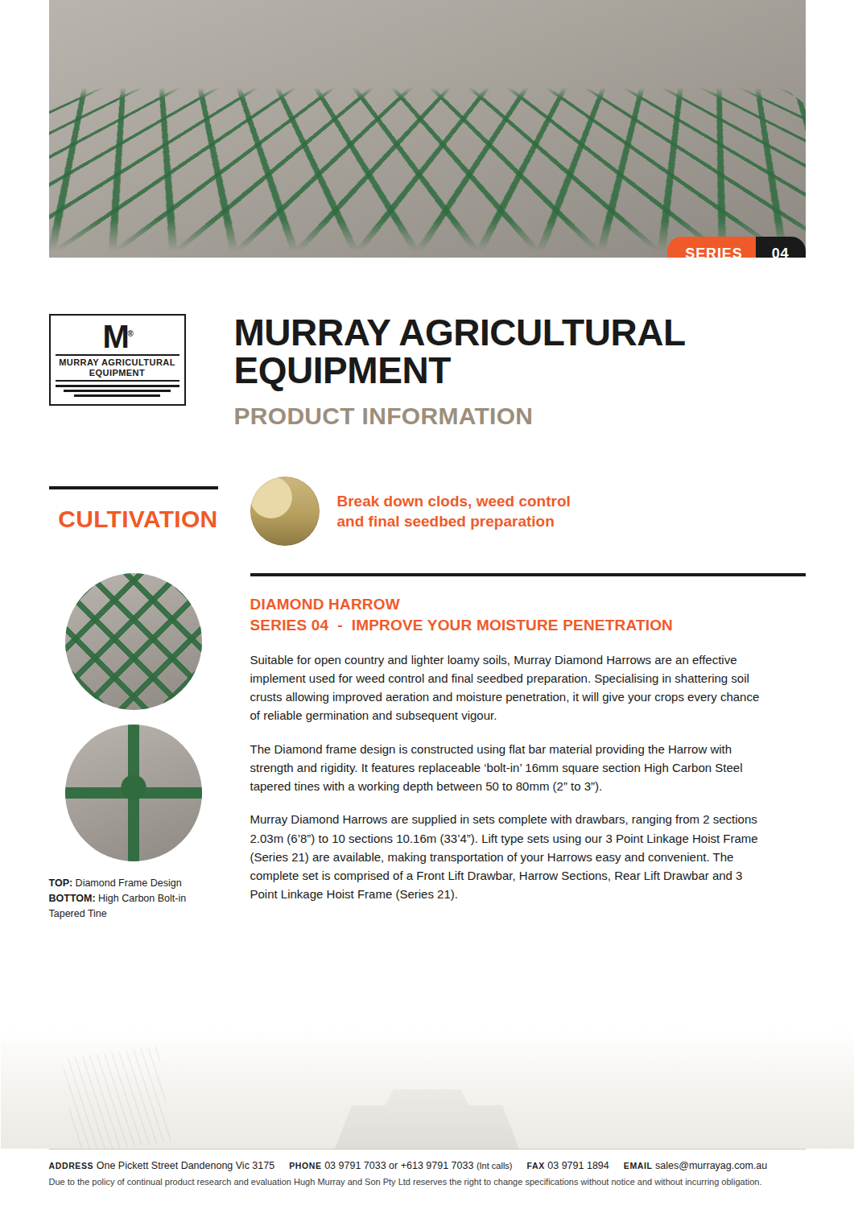SERIES 04
M®
MURRAY AGRICULTURAL
EQUIPMENT
MURRAY AGRICULTURAL
EQUIPMENT
PRODUCT INFORMATION
CULTIVATION
Break down clods, weed control
and final seedbed preparation
TOP: Diamond Frame Design
BOTTOM: High Carbon Bolt-in Tapered Tine
Diamond Harrow
Series 04 - Improve your moisture penetration
Suitable for open country and lighter loamy soils, Murray Diamond Harrows are an effective implement used for weed control and final seedbed preparation. Specialising in shattering soil crusts allowing improved aeration and moisture penetration, it will give your crops every chance of reliable germination and subsequent vigour.
The Diamond frame design is constructed using flat bar material providing the Harrow with strength and rigidity. It features replaceable ‘bolt-in’ 16mm square section High Carbon Steel tapered tines with a working depth between 50 to 80mm (2” to 3”).
Murray Diamond Harrows are supplied in sets complete with drawbars, ranging from 2 sections 2.03m (6’8”) to 10 sections 10.16m (33’4”). Lift type sets using our 3 Point Linkage Hoist Frame (Series 21) are available, making transportation of your Harrows easy and convenient. The complete set is comprised of a Front Lift Drawbar, Harrow Sections, Rear Lift Drawbar and 3 Point Linkage Hoist Frame (Series 21).
Address One Pickett Street Dandenong Vic 3175 Phone 03 9791 7033 or +613 9791 7033 (Int calls) Fax 03 9791 1894 Email sales@murrayag.com.au
Due to the policy of continual product research and evaluation Hugh Murray and Son Pty Ltd reserves the right to change specifications without notice and without incurring obligation.